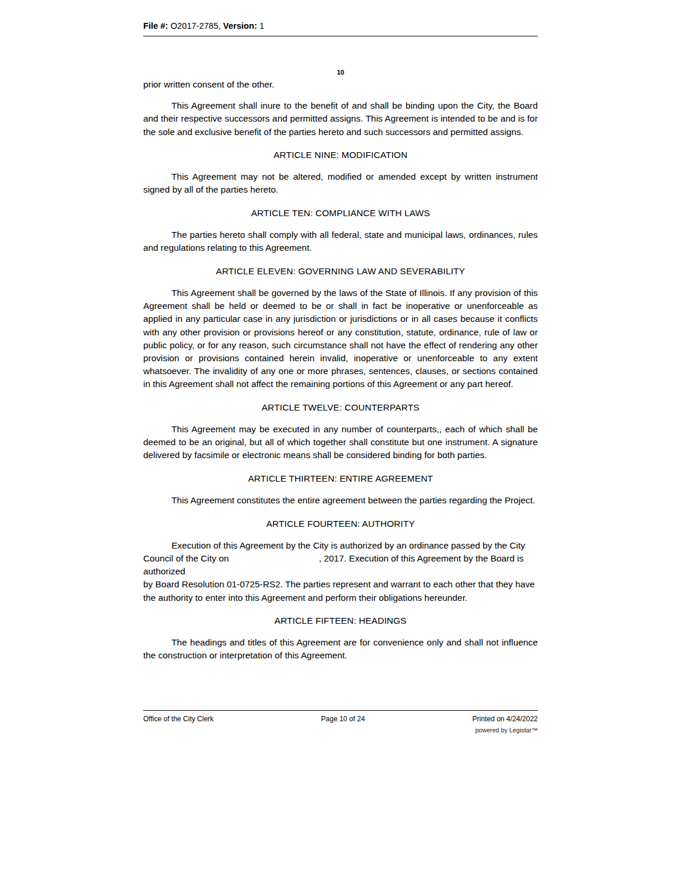File #: O2017-2785, Version: 1
10
prior written consent of the other.
This Agreement shall inure to the benefit of and shall be binding upon the City, the Board and their respective successors and permitted assigns. This Agreement is intended to be and is for the sole and exclusive benefit of the parties hereto and such successors and permitted assigns.
ARTICLE NINE: MODIFICATION
This Agreement may not be altered, modified or amended except by written instrument signed by all of the parties hereto.
ARTICLE TEN: COMPLIANCE WITH LAWS
The parties hereto shall comply with all federal, state and municipal laws, ordinances, rules and regulations relating to this Agreement.
ARTICLE ELEVEN: GOVERNING LAW AND SEVERABILITY
This Agreement shall be governed by the laws of the State of Illinois. If any provision of this Agreement shall be held or deemed to be or shall in fact be inoperative or unenforceable as applied in any particular case in any jurisdiction or jurisdictions or in all cases because it conflicts with any other provision or provisions hereof or any constitution, statute, ordinance, rule of law or public policy, or for any reason, such circumstance shall not have the effect of rendering any other provision or provisions contained herein invalid, inoperative or unenforceable to any extent whatsoever. The invalidity of any one or more phrases, sentences, clauses, or sections contained in this Agreement shall not affect the remaining portions of this Agreement or any part hereof.
ARTICLE TWELVE: COUNTERPARTS
This Agreement may be executed in any number of counterparts,, each of which shall be deemed to be an original, but all of which together shall constitute but one instrument. A signature delivered by facsimile or electronic means shall be considered binding for both parties.
ARTICLE THIRTEEN: ENTIRE AGREEMENT
This Agreement constitutes the entire agreement between the parties regarding the Project.
ARTICLE FOURTEEN: AUTHORITY
Execution of this Agreement by the City is authorized by an ordinance passed by the City
Council of the City on , 2017. Execution of this Agreement by the Board is authorized
by Board Resolution 01-0725-RS2. The parties represent and warrant to each other that they have the authority to enter into this Agreement and perform their obligations hereunder.
ARTICLE FIFTEEN: HEADINGS
The headings and titles of this Agreement are for convenience only and shall not influence the construction or interpretation of this Agreement.
Office of the City Clerk
Page 10 of 24
Printed on 4/24/2022
powered by Legistar™